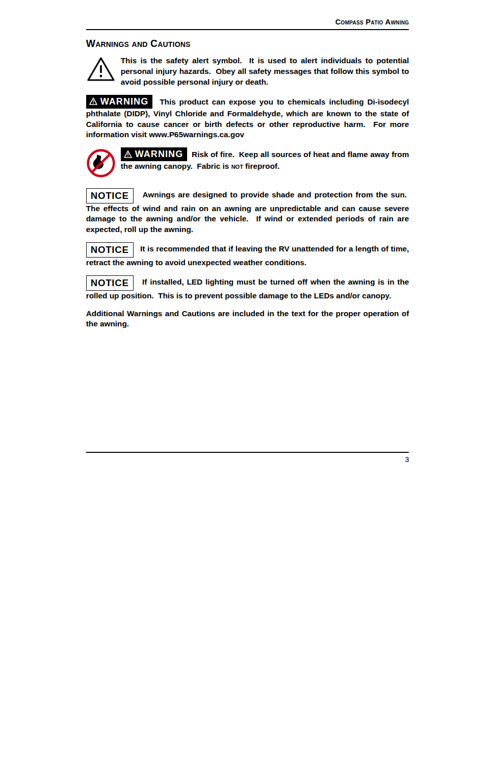Compass Patio Awning
Warnings and Cautions
This is the safety alert symbol. It is used to alert individuals to potential personal injury hazards. Obey all safety messages that follow this symbol to avoid possible personal injury or death.
WARNING This product can expose you to chemicals including Di-isodecyl phthalate (DIDP), Vinyl Chloride and Formaldehyde, which are known to the state of California to cause cancer or birth defects or other reproductive harm. For more information visit www.P65warnings.ca.gov
WARNING Risk of fire. Keep all sources of heat and flame away from the awning canopy. Fabric is not fireproof.
NOTICE Awnings are designed to provide shade and protection from the sun. The effects of wind and rain on an awning are unpredictable and can cause severe damage to the awning and/or the vehicle. If wind or extended periods of rain are expected, roll up the awning.
NOTICE It is recommended that if leaving the RV unattended for a length of time, retract the awning to avoid unexpected weather conditions.
NOTICE If installed, LED lighting must be turned off when the awning is in the rolled up position. This is to prevent possible damage to the LEDs and/or canopy.
Additional Warnings and Cautions are included in the text for the proper operation of the awning.
3